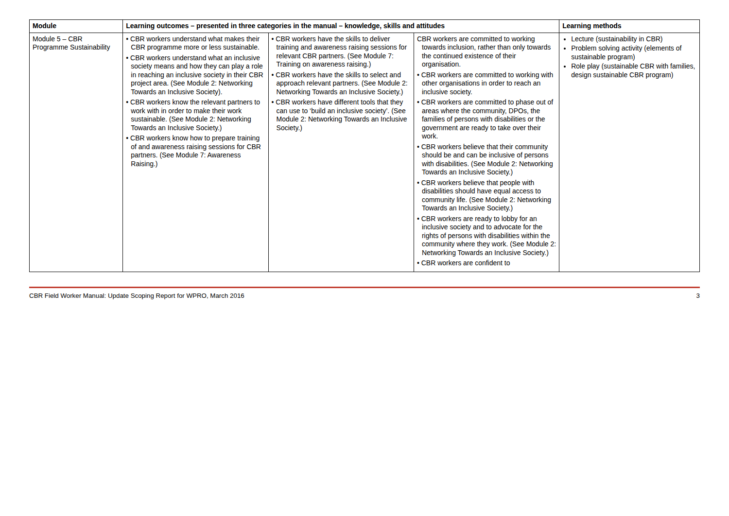| Module | Learning outcomes – presented in three categories in the manual – knowledge, skills and attitudes | Learning methods |
| --- | --- | --- |
| Module 5 – CBR Programme Sustainability | • CBR workers understand what makes their CBR programme more or less sustainable. • CBR workers understand what an inclusive society means and how they can play a role in reaching an inclusive society in their CBR project area. (See Module 2: Networking Towards an Inclusive Society). • CBR workers know the relevant partners to work with in order to make their work sustainable. (See Module 2: Networking Towards an Inclusive Society.) • CBR workers know how to prepare training of and awareness raising sessions for CBR partners. (See Module 7: Awareness Raising.) | • CBR workers have the skills to deliver training and awareness raising sessions for relevant CBR partners. (See Module 7: Training on awareness raising.) • CBR workers have the skills to select and approach relevant partners. (See Module 2: Networking Towards an Inclusive Society.) • CBR workers have different tools that they can use to ‘build an inclusive society’. (See Module 2: Networking Towards an Inclusive Society.) | CBR workers are committed to working towards inclusion, rather than only towards the continued existence of their organisation. • CBR workers are committed to working with other organisations in order to reach an inclusive society. • CBR workers are committed to phase out of areas where the community, DPOs, the families of persons with disabilities or the government are ready to take over their work. • CBR workers believe that their community should be and can be inclusive of persons with disabilities. (See Module 2: Networking Towards an Inclusive Society.) • CBR workers believe that people with disabilities should have equal access to community life. (See Module 2: Networking Towards an Inclusive Society.) • CBR workers are ready to lobby for an inclusive society and to advocate for the rights of persons with disabilities within the community where they work. (See Module 2: Networking Towards an Inclusive Society.) • CBR workers are confident to | Lecture (sustainability in CBR) Problem solving activity (elements of sustainable program) Role play (sustainable CBR with families, design sustainable CBR program) |
CBR Field Worker Manual: Update Scoping Report for WPRO, March 2016
3